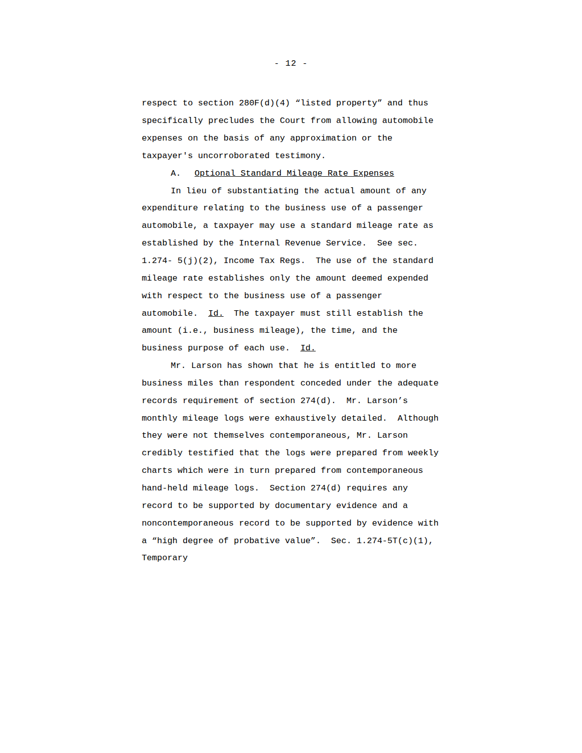- 12 -
respect to section 280F(d)(4) “listed property” and thus specifically precludes the Court from allowing automobile expenses on the basis of any approximation or the taxpayer's uncorroborated testimony.
A. Optional Standard Mileage Rate Expenses
In lieu of substantiating the actual amount of any expenditure relating to the business use of a passenger automobile, a taxpayer may use a standard mileage rate as established by the Internal Revenue Service. See sec. 1.274- 5(j)(2), Income Tax Regs. The use of the standard mileage rate establishes only the amount deemed expended with respect to the business use of a passenger automobile. Id. The taxpayer must still establish the amount (i.e., business mileage), the time, and the business purpose of each use. Id.
Mr. Larson has shown that he is entitled to more business miles than respondent conceded under the adequate records requirement of section 274(d). Mr. Larson’s monthly mileage logs were exhaustively detailed. Although they were not themselves contemporaneous, Mr. Larson credibly testified that the logs were prepared from weekly charts which were in turn prepared from contemporaneous hand-held mileage logs. Section 274(d) requires any record to be supported by documentary evidence and a noncontemporaneous record to be supported by evidence with a “high degree of probative value”. Sec. 1.274-5T(c)(1), Temporary